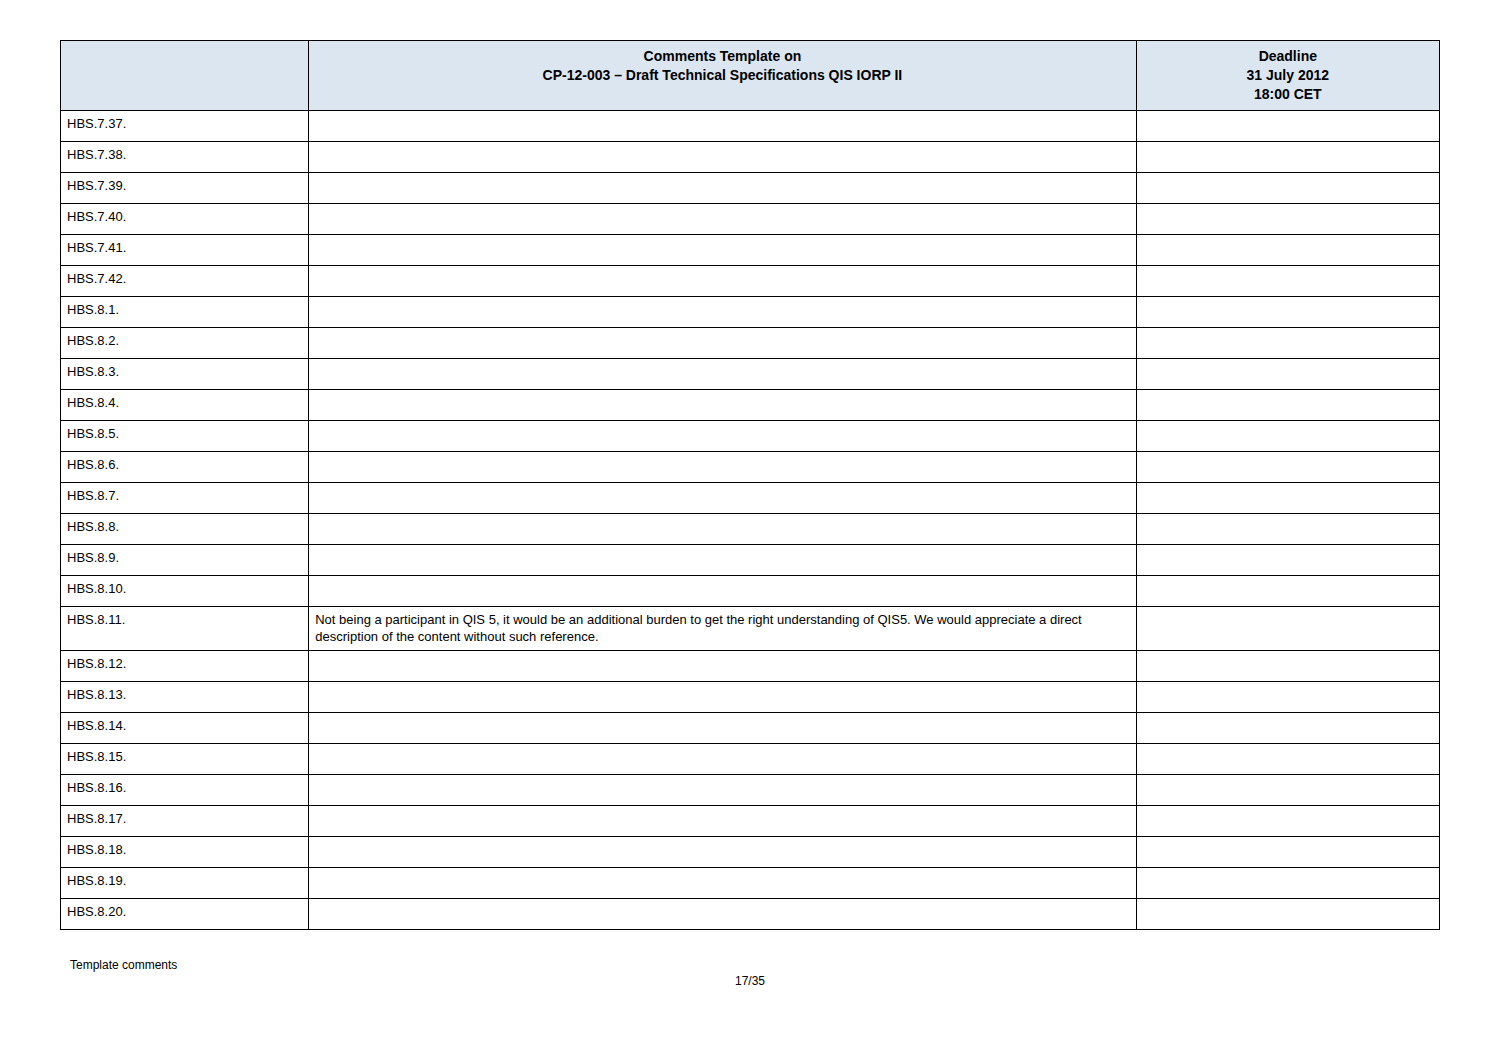| | Comments Template on CP-12-003 – Draft Technical Specifications QIS IORP II | Deadline 31 July 2012 18:00 CET |
| --- | --- | --- |
| HBS.7.37. | | |
| HBS.7.38. | | |
| HBS.7.39. | | |
| HBS.7.40. | | |
| HBS.7.41. | | |
| HBS.7.42. | | |
| HBS.8.1. | | |
| HBS.8.2. | | |
| HBS.8.3. | | |
| HBS.8.4. | | |
| HBS.8.5. | | |
| HBS.8.6. | | |
| HBS.8.7. | | |
| HBS.8.8. | | |
| HBS.8.9. | | |
| HBS.8.10. | | |
| HBS.8.11. | Not being a participant in QIS 5, it would be an additional burden to get the right understanding of QIS5. We would appreciate a direct description of the content without such reference. | |
| HBS.8.12. | | |
| HBS.8.13. | | |
| HBS.8.14. | | |
| HBS.8.15. | | |
| HBS.8.16. | | |
| HBS.8.17. | | |
| HBS.8.18. | | |
| HBS.8.19. | | |
| HBS.8.20. | | |
Template comments
17/35